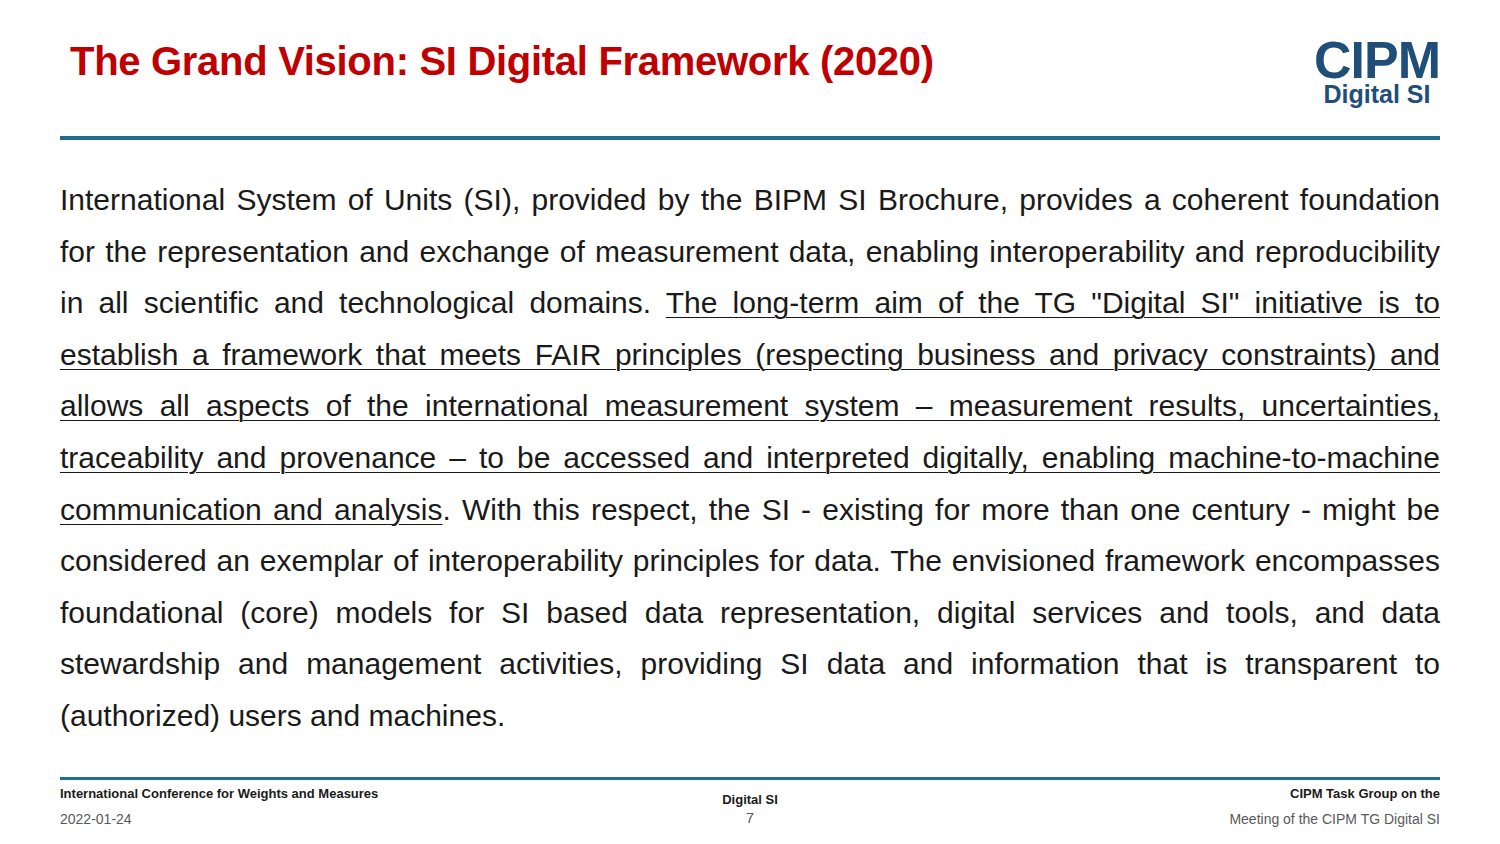The Grand Vision: SI Digital Framework (2020)
CIPM
Digital SI
International System of Units (SI), provided by the BIPM SI Brochure, provides a coherent foundation for the representation and exchange of measurement data, enabling interoperability and reproducibility in all scientific and technological domains. The long-term aim of the TG "Digital SI" initiative is to establish a framework that meets FAIR principles (respecting business and privacy constraints) and allows all aspects of the international measurement system – measurement results, uncertainties, traceability and provenance – to be accessed and interpreted digitally, enabling machine-to-machine communication and analysis. With this respect, the SI - existing for more than one century - might be considered an exemplar of interoperability principles for data. The envisioned framework encompasses foundational (core) models for SI based data representation, digital services and tools, and data stewardship and management activities, providing SI data and information that is transparent to (authorized) users and machines.
International Conference for Weights and Measures
2022-01-24
Digital SI
7
CIPM Task Group on the
Meeting of the CIPM TG Digital SI